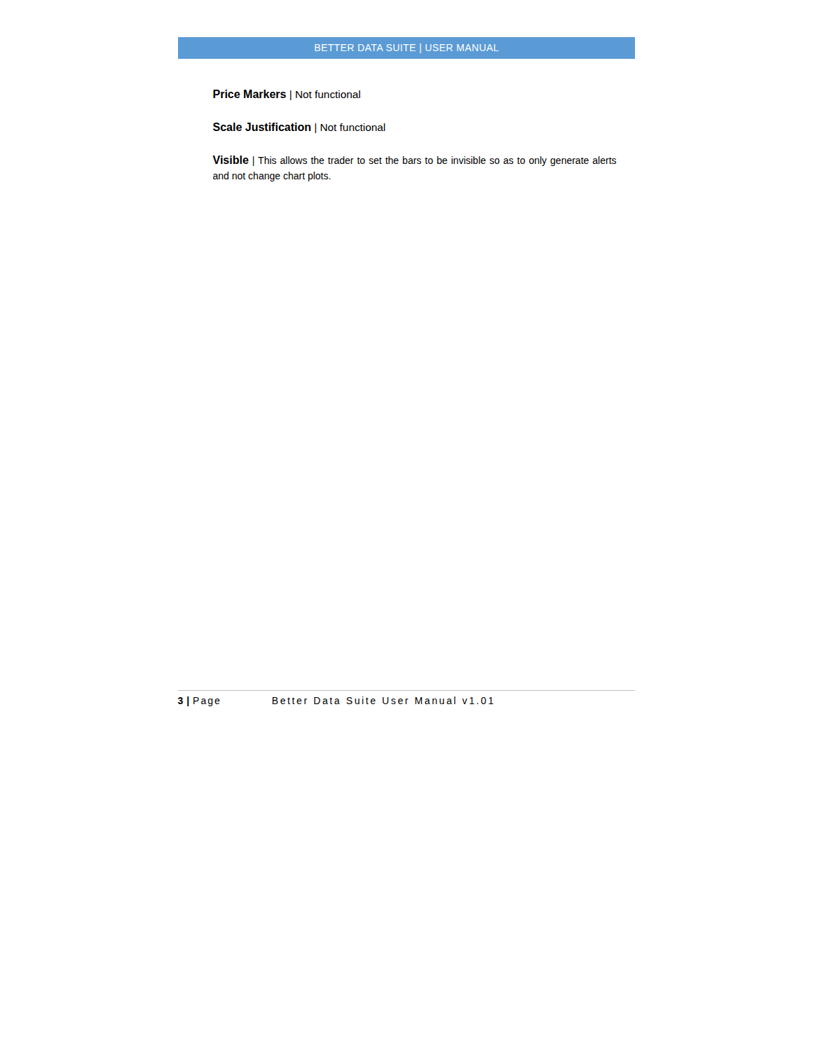BETTER DATA SUITE | USER MANUAL
Price Markers | Not functional
Scale Justification | Not functional
Visible | This allows the trader to set the bars to be invisible so as to only generate alerts and not change chart plots.
3 | Page Better Data Suite User Manual v1.01